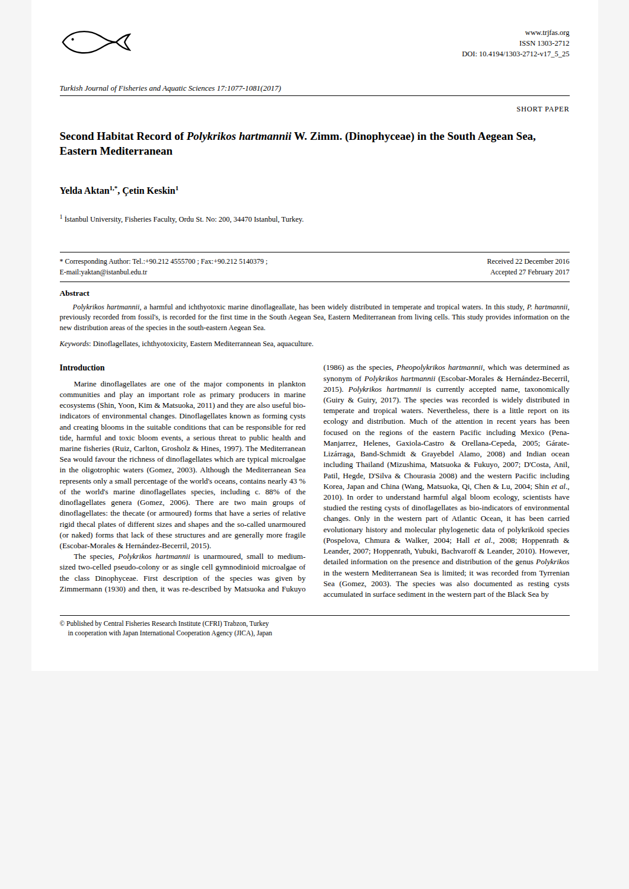www.trjfas.org
ISSN 1303-2712
DOI: 10.4194/1303-2712-v17_5_25
Turkish Journal of Fisheries and Aquatic Sciences 17:1077-1081(2017)
SHORT PAPER
Second Habitat Record of Polykrikos hartmannii W. Zimm. (Dinophyceae) in the South Aegean Sea, Eastern Mediterranean
Yelda Aktan1,*, Çetin Keskin1
1 İstanbul University, Fisheries Faculty, Ordu St. No: 200, 34470 Istanbul, Turkey.
* Corresponding Author: Tel.:+90.212 4555700 ; Fax:+90.212 5140379 ;
E-mail:yaktan@istanbul.edu.tr
Received 22 December 2016
Accepted 27 February 2017
Abstract
Polykrikos hartmannii, a harmful and ichthyotoxic marine dinoflageallate, has been widely distributed in temperate and tropical waters. In this study, P. hartmannii, previously recorded from fossil's, is recorded for the first time in the South Aegean Sea, Eastern Mediterranean from living cells. This study provides information on the new distribution areas of the species in the south-eastern Aegean Sea.
Keywords: Dinoflagellates, ichthyotoxicity, Eastern Mediterrannean Sea, aquaculture.
Introduction
Marine dinoflagellates are one of the major components in plankton communities and play an important role as primary producers in marine ecosystems (Shin, Yoon, Kim & Matsuoka, 2011) and they are also useful bio-indicators of environmental changes. Dinoflagellates known as forming cysts and creating blooms in the suitable conditions that can be responsible for red tide, harmful and toxic bloom events, a serious threat to public health and marine fisheries (Ruiz, Carlton, Grosholz & Hines, 1997). The Mediterranean Sea would favour the richness of dinoflagellates which are typical microalgae in the oligotrophic waters (Gomez, 2003). Although the Mediterranean Sea represents only a small percentage of the world's oceans, contains nearly 43 % of the world's marine dinoflagellates species, including c. 88% of the dinoflagellates genera (Gomez, 2006). There are two main groups of dinoflagellates: the thecate (or armoured) forms that have a series of relative rigid thecal plates of different sizes and shapes and the so-called unarmoured (or naked) forms that lack of these structures and are generally more fragile (Escobar-Morales & Hernández-Becerril, 2015).
The species, Polykrikos hartmannii is unarmoured, small to medium-sized two-celled pseudo-colony or as single cell gymnodinioid microalgae of the class Dinophyceae. First description of the species was given by Zimmermann (1930) and then, it was re-described by Matsuoka and Fukuyo (1986) as the species, Pheopolykrikos hartmannii, which was determined as synonym of Polykrikos hartmannii (Escobar-Morales & Hernández-Becerril, 2015). Polykrikos hartmannii is currently accepted name, taxonomically (Guiry & Guiry, 2017). The species was recorded is widely distributed in temperate and tropical waters. Nevertheless, there is a little report on its ecology and distribution. Much of the attention in recent years has been focused on the regions of the eastern Pacific including Mexico (Pena-Manjarrez, Helenes, Gaxiola-Castro & Orellana-Cepeda, 2005; Gárate-Lizárraga, Band-Schmidt & Grayebdel Alamo, 2008) and Indian ocean including Thailand (Mizushima, Matsuoka & Fukuyo, 2007; D'Costa, Anil, Patil, Hegde, D'Silva & Chourasia 2008) and the western Pacific including Korea, Japan and China (Wang, Matsuoka, Qi, Chen & Lu, 2004; Shin et al., 2010). In order to understand harmful algal bloom ecology, scientists have studied the resting cysts of dinoflagellates as bio-indicators of environmental changes. Only in the western part of Atlantic Ocean, it has been carried evolutionary history and molecular phylogenetic data of polykrikoid species (Pospelova, Chmura & Walker, 2004; Hall et al., 2008; Hoppenrath & Leander, 2007; Hoppenrath, Yubuki, Bachvaroff & Leander, 2010). However, detailed information on the presence and distribution of the genus Polykrikos in the western Mediterranean Sea is limited; it was recorded from Tyrrenian Sea (Gomez, 2003). The species was also documented as resting cysts accumulated in surface sediment in the western part of the Black Sea by
© Published by Central Fisheries Research Institute (CFRI) Trabzon, Turkey
in cooperation with Japan International Cooperation Agency (JICA), Japan